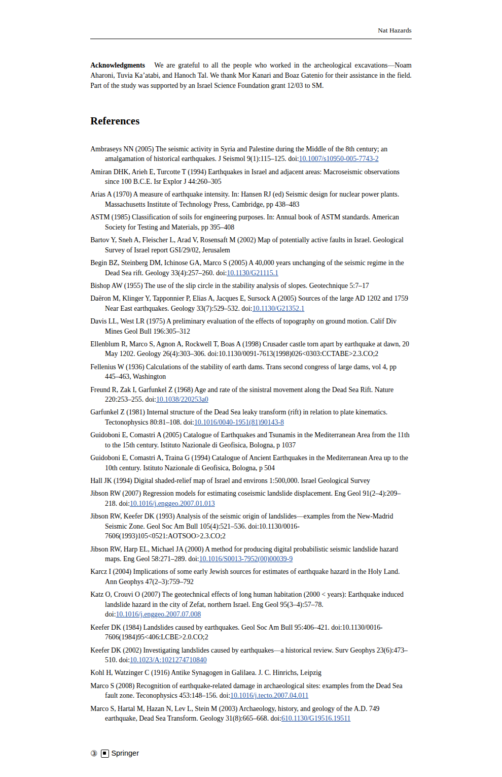Nat Hazards
Acknowledgments We are grateful to all the people who worked in the archeological excavations—Noam Aharoni, Tuvia Ka’atabi, and Hanoch Tal. We thank Mor Kanari and Boaz Gatenio for their assistance in the field. Part of the study was supported by an Israel Science Foundation grant 12/03 to SM.
References
Ambraseys NN (2005) The seismic activity in Syria and Palestine during the Middle of the 8th century; an amalgamation of historical earthquakes. J Seismol 9(1):115–125. doi:10.1007/s10950-005-7743-2
Amiran DHK, Arieh E, Turcotte T (1994) Earthquakes in Israel and adjacent areas: Macroseismic observations since 100 B.C.E. Isr Explor J 44:260–305
Arias A (1970) A measure of earthquake intensity. In: Hansen RJ (ed) Seismic design for nuclear power plants. Massachusetts Institute of Technology Press, Cambridge, pp 438–483
ASTM (1985) Classification of soils for engineering purposes. In: Annual book of ASTM standards. American Society for Testing and Materials, pp 395–408
Bartov Y, Sneh A, Fleischer L, Arad V, Rosensaft M (2002) Map of potentially active faults in Israel. Geological Survey of Israel report GSI/29/02, Jerusalem
Begin BZ, Steinberg DM, Ichinose GA, Marco S (2005) A 40,000 years unchanging of the seismic regime in the Dead Sea rift. Geology 33(4):257–260. doi:10.1130/G21115.1
Bishop AW (1955) The use of the slip circle in the stability analysis of slopes. Geotechnique 5:7–17
Daëron M, Klinger Y, Tapponnier P, Elias A, Jacques E, Sursock A (2005) Sources of the large AD 1202 and 1759 Near East earthquakes. Geology 33(7):529–532. doi:10.1130/G21352.1
Davis LL, West LR (1975) A preliminary evaluation of the effects of topography on ground motion. Calif Div Mines Geol Bull 196:305–312
Ellenblum R, Marco S, Agnon A, Rockwell T, Boas A (1998) Crusader castle torn apart by earthquake at dawn, 20 May 1202. Geology 26(4):303–306. doi:10.1130/0091-7613(1998)026<0303:CCTABE>2.3.CO;2
Fellenius W (1936) Calculations of the stability of earth dams. Trans second congress of large dams, vol 4, pp 445–463, Washington
Freund R, Zak I, Garfunkel Z (1968) Age and rate of the sinistral movement along the Dead Sea Rift. Nature 220:253–255. doi:10.1038/220253a0
Garfunkel Z (1981) Internal structure of the Dead Sea leaky transform (rift) in relation to plate kinematics. Tectonophysics 80:81–108. doi:10.1016/0040-1951(81)90143-8
Guidoboni E, Comastri A (2005) Catalogue of Earthquakes and Tsunamis in the Mediterranean Area from the 11th to the 15th century. Istituto Nazionale di Geofisica, Bologna, p 1037
Guidoboni E, Comastri A, Traina G (1994) Catalogue of Ancient Earthquakes in the Mediterranean Area up to the 10th century. Istituto Nazionale di Geofisica, Bologna, p 504
Hall JK (1994) Digital shaded-relief map of Israel and environs 1:500,000. Israel Geological Survey
Jibson RW (2007) Regression models for estimating coseismic landslide displacement. Eng Geol 91(2–4):209–218. doi:10.1016/j.enggeo.2007.01.013
Jibson RW, Keefer DK (1993) Analysis of the seismic origin of landslides—examples from the New-Madrid Seismic Zone. Geol Soc Am Bull 105(4):521–536. doi:10.1130/0016-7606(1993)105<0521:AOTSOO>2.3.CO;2
Jibson RW, Harp EL, Michael JA (2000) A method for producing digital probabilistic seismic landslide hazard maps. Eng Geol 58:271–289. doi:10.1016/S0013-7952(00)00039-9
Karcz I (2004) Implications of some early Jewish sources for estimates of earthquake hazard in the Holy Land. Ann Geophys 47(2–3):759–792
Katz O, Crouvi O (2007) The geotechnical effects of long human habitation (2000 < years): Earthquake induced landslide hazard in the city of Zefat, northern Israel. Eng Geol 95(3–4):57–78. doi:10.1016/j.enggeo.2007.07.008
Keefer DK (1984) Landslides caused by earthquakes. Geol Soc Am Bull 95:406–421. doi:10.1130/0016-7606(1984)95<406:LCBE>2.0.CO;2
Keefer DK (2002) Investigating landslides caused by earthquakes—a historical review. Surv Geophys 23(6):473–510. doi:10.1023/A:1021274710840
Kohl H, Watzinger C (1916) Antike Synagogen in Galilaea. J. C. Hinrichs, Leipzig
Marco S (2008) Recognition of earthquake-related damage in archaeological sites: examples from the Dead Sea fault zone. Teconophysics 453:148–156. doi:10.1016/j.tecto.2007.04.011
Marco S, Hartal M, Hazan N, Lev L, Stein M (2003) Archaeology, history, and geology of the A.D. 749 earthquake, Dead Sea Transform. Geology 31(8):665–668. doi:610.1130/G19516.19511
③ Springer